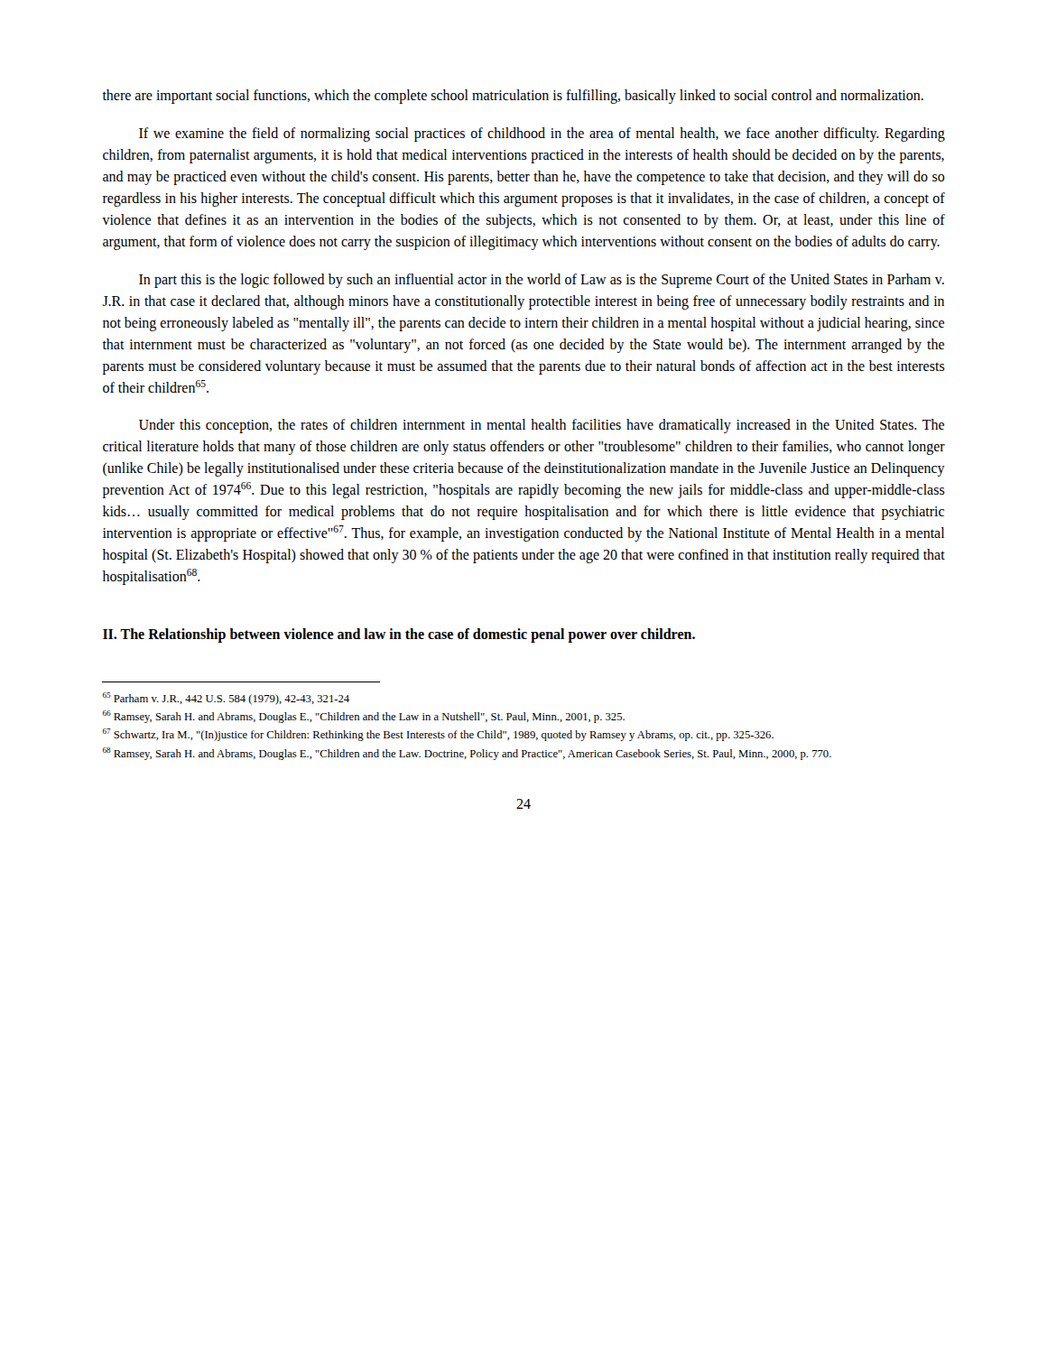there are important social functions, which the complete school matriculation is fulfilling, basically linked to social control and normalization.
If we examine the field of normalizing social practices of childhood in the area of mental health, we face another difficulty. Regarding children, from paternalist arguments, it is hold that medical interventions practiced in the interests of health should be decided on by the parents, and may be practiced even without the child's consent. His parents, better than he, have the competence to take that decision, and they will do so regardless in his higher interests. The conceptual difficult which this argument proposes is that it invalidates, in the case of children, a concept of violence that defines it as an intervention in the bodies of the subjects, which is not consented to by them. Or, at least, under this line of argument, that form of violence does not carry the suspicion of illegitimacy which interventions without consent on the bodies of adults do carry.
In part this is the logic followed by such an influential actor in the world of Law as is the Supreme Court of the United States in Parham v. J.R. in that case it declared that, although minors have a constitutionally protectible interest in being free of unnecessary bodily restraints and in not being erroneously labeled as "mentally ill", the parents can decide to intern their children in a mental hospital without a judicial hearing, since that internment must be characterized as "voluntary", an not forced (as one decided by the State would be). The internment arranged by the parents must be considered voluntary because it must be assumed that the parents due to their natural bonds of affection act in the best interests of their children65.
Under this conception, the rates of children internment in mental health facilities have dramatically increased in the United States. The critical literature holds that many of those children are only status offenders or other "troublesome" children to their families, who cannot longer (unlike Chile) be legally institutionalised under these criteria because of the deinstitutionalization mandate in the Juvenile Justice an Delinquency prevention Act of 197466. Due to this legal restriction, "hospitals are rapidly becoming the new jails for middle-class and upper-middle-class kids… usually committed for medical problems that do not require hospitalisation and for which there is little evidence that psychiatric intervention is appropriate or effective"67. Thus, for example, an investigation conducted by the National Institute of Mental Health in a mental hospital (St. Elizabeth's Hospital) showed that only 30 % of the patients under the age 20 that were confined in that institution really required that hospitalisation68.
II. The Relationship between violence and law in the case of domestic penal power over children.
65 Parham v. J.R., 442 U.S. 584 (1979), 42-43, 321-24
66 Ramsey, Sarah H. and Abrams, Douglas E., "Children and the Law in a Nutshell", St. Paul, Minn., 2001, p. 325.
67 Schwartz, Ira M., "(In)justice for Children: Rethinking the Best Interests of the Child", 1989, quoted by Ramsey y Abrams, op. cit., pp. 325-326.
68 Ramsey, Sarah H. and Abrams, Douglas E., "Children and the Law. Doctrine, Policy and Practice", American Casebook Series, St. Paul, Minn., 2000, p. 770.
24